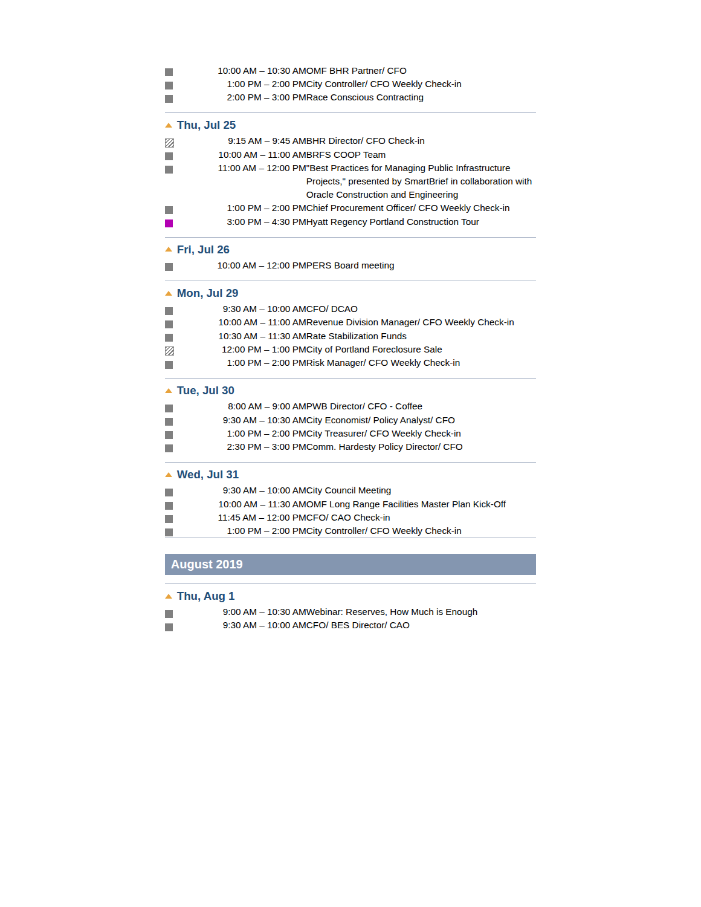| | 10:00 AM – 10:30 AM | OMF BHR Partner/ CFO |
| | 1:00 PM – 2:00 PM | City Controller/ CFO Weekly Check-in |
| | 2:00 PM – 3:00 PM | Race Conscious Contracting |
| Thu, Jul 25 |
| | 9:15 AM – 9:45 AM | BHR Director/ CFO Check-in |
| | 10:00 AM – 11:00 AM | BRFS COOP Team |
| | 11:00 AM – 12:00 PM | "Best Practices for Managing Public Infrastructure Projects," presented by SmartBrief in collaboration with Oracle Construction and Engineering |
| | 1:00 PM – 2:00 PM | Chief Procurement Officer/ CFO Weekly Check-in |
| | 3:00 PM – 4:30 PM | Hyatt Regency Portland Construction Tour |
| Fri, Jul 26 |
| | 10:00 AM – 12:00 PM | PERS Board meeting |
| Mon, Jul 29 |
| | 9:30 AM – 10:00 AM | CFO/ DCAO |
| | 10:00 AM – 11:00 AM | Revenue Division Manager/ CFO Weekly Check-in |
| | 10:30 AM – 11:30 AM | Rate Stabilization Funds |
| | 12:00 PM – 1:00 PM | City of Portland Foreclosure Sale |
| | 1:00 PM – 2:00 PM | Risk Manager/ CFO Weekly Check-in |
| Tue, Jul 30 |
| | 8:00 AM – 9:00 AM | PWB Director/ CFO - Coffee |
| | 9:30 AM – 10:30 AM | City Economist/ Policy Analyst/ CFO |
| | 1:00 PM – 2:00 PM | City Treasurer/ CFO Weekly Check-in |
| | 2:30 PM – 3:00 PM | Comm. Hardesty Policy Director/ CFO |
| Wed, Jul 31 |
| | 9:30 AM – 10:00 AM | City Council Meeting |
| | 10:00 AM – 11:30 AM | OMF Long Range Facilities Master Plan Kick-Off |
| | 11:45 AM – 12:00 PM | CFO/ CAO Check-in |
| | 1:00 PM – 2:00 PM | City Controller/ CFO Weekly Check-in |
August 2019
| Thu, Aug 1 |
| | 9:00 AM – 10:30 AM | Webinar: Reserves, How Much is Enough |
| | 9:30 AM – 10:00 AM | CFO/ BES Director/ CAO |